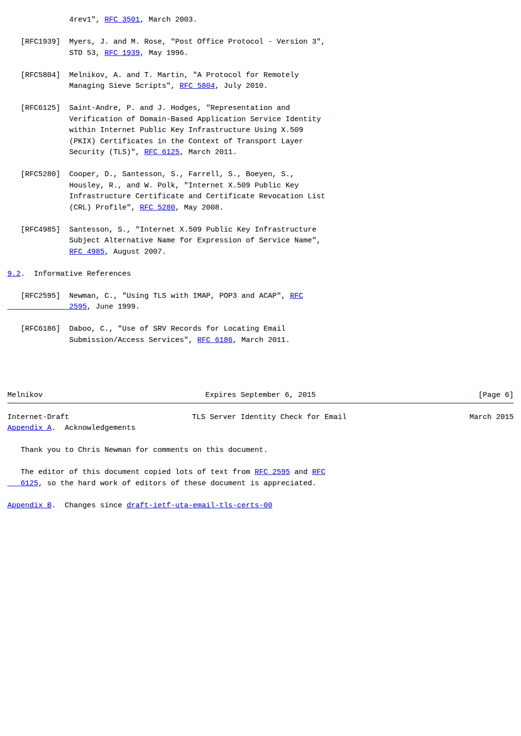4rev1", RFC 3501, March 2003.

   [RFC1939]  Myers, J. and M. Rose, "Post Office Protocol - Version 3",
              STD 53, RFC 1939, May 1996.

   [RFC5804]  Melnikov, A. and T. Martin, "A Protocol for Remotely
              Managing Sieve Scripts", RFC 5804, July 2010.

   [RFC6125]  Saint-Andre, P. and J. Hodges, "Representation and
              Verification of Domain-Based Application Service Identity
              within Internet Public Key Infrastructure Using X.509
              (PKIX) Certificates in the Context of Transport Layer
              Security (TLS)", RFC 6125, March 2011.

   [RFC5280]  Cooper, D., Santesson, S., Farrell, S., Boeyen, S.,
              Housley, R., and W. Polk, "Internet X.509 Public Key
              Infrastructure Certificate and Certificate Revocation List
              (CRL) Profile", RFC 5280, May 2008.

   [RFC4985]  Santesson, S., "Internet X.509 Public Key Infrastructure
              Subject Alternative Name for Expression of Service Name",
              RFC 4985, August 2007.

9.2.  Informative References

   [RFC2595]  Newman, C., "Using TLS with IMAP, POP3 and ACAP", RFC
              2595, June 1999.

   [RFC6186]  Daboo, C., "Use of SRV Records for Locating Email
              Submission/Access Services", RFC 6186, March 2011.
Melnikov Expires September 6, 2015 [Page 6]
Internet-Draft TLS Server Identity Check for Email March 2015
Appendix A.  Acknowledgements

   Thank you to Chris Newman for comments on this document.

   The editor of this document copied lots of text from RFC 2595 and RFC
   6125, so the hard work of editors of these document is appreciated.

Appendix B.  Changes since draft-ietf-uta-email-tls-certs-00